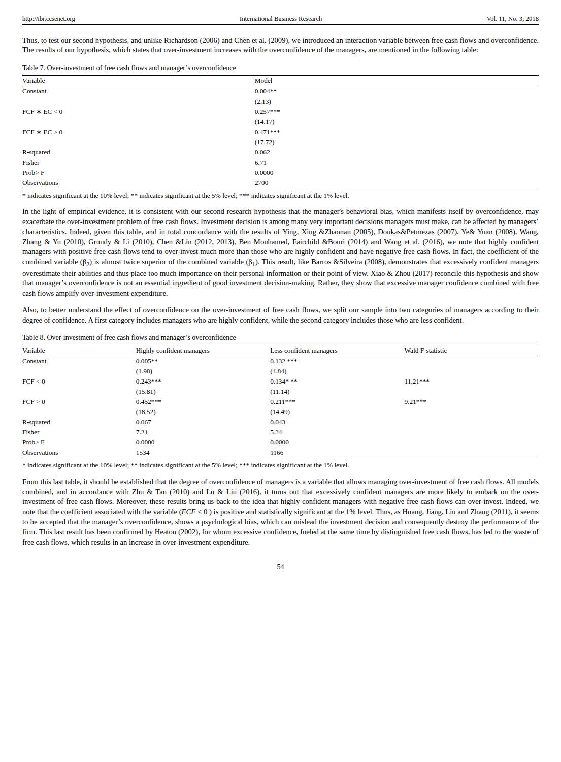http://ibr.ccsenet.org
International Business Research
Vol. 11, No. 3; 2018
Thus, to test our second hypothesis, and unlike Richardson (2006) and Chen et al. (2009), we introduced an interaction variable between free cash flows and overconfidence. The results of our hypothesis, which states that over-investment increases with the overconfidence of the managers, are mentioned in the following table:
Table 7. Over-investment of free cash flows and manager’s overconfidence
| Variable | Model |
| --- | --- |
| Constant | 0.004** |
| | (2.13) |
| FCF ∗ EC < 0 | 0.257*** |
| | (14.17) |
| FCF ∗ EC > 0 | 0.471*** |
| | (17.72) |
| R-squared | 0.062 |
| Fisher | 6.71 |
| Prob> F | 0.0000 |
| Observations | 2700 |
* indicates significant at the 10% level; ** indicates significant at the 5% level; *** indicates significant at the 1% level.
In the light of empirical evidence, it is consistent with our second research hypothesis that the manager's behavioral bias, which manifests itself by overconfidence, may exacerbate the over-investment problem of free cash flows. Investment decision is among many very important decisions managers must make, can be affected by managers’ characteristics. Indeed, given this table, and in total concordance with the results of Ying, Xing &Zhaonan (2005), Doukas&Petmezas (2007), Ye& Yuan (2008), Wang, Zhang & Yu (2010), Grundy & Li (2010), Chen &Lin (2012, 2013), Ben Mouhamed, Fairchild &Bouri (2014) and Wang et al. (2016), we note that highly confident managers with positive free cash flows tend to over-invest much more than those who are highly confident and have negative free cash flows. In fact, the coefficient of the combined variable (β2) is almost twice superior of the combined variable (β1). This result, like Barros &Silveira (2008), demonstrates that excessively confident managers overestimate their abilities and thus place too much importance on their personal information or their point of view. Xiao & Zhou (2017) reconcile this hypothesis and show that manager’s overconfidence is not an essential ingredient of good investment decision-making. Rather, they show that excessive manager confidence combined with free cash flows amplify over-investment expenditure.
Also, to better understand the effect of overconfidence on the over-investment of free cash flows, we split our sample into two categories of managers according to their degree of confidence. A first category includes managers who are highly confident, while the second category includes those who are less confident.
Table 8. Over-investment of free cash flows and manager’s overconfidence
| Variable | Highly confident managers | Less confident managers | Wald F-statistic |
| --- | --- | --- | --- |
| Constant | 0.005** | 0.132 *** | |
| | (1.98) | (4.84) | |
| FCF < 0 | 0.243*** | 0.134* ** | 11.21*** |
| | (15.81) | (11.14) | |
| FCF > 0 | 0.452*** | 0.211*** | 9.21*** |
| | (18.52) | (14.49) | |
| R-squared | 0.067 | 0.043 | |
| Fisher | 7.21 | 5.34 | |
| Prob> F | 0.0000 | 0.0000 | |
| Observations | 1534 | 1166 | |
* indicates significant at the 10% level; ** indicates significant at the 5% level; *** indicates significant at the 1% level.
From this last table, it should be established that the degree of overconfidence of managers is a variable that allows managing over-investment of free cash flows. All models combined, and in accordance with Zhu & Tan (2010) and Lu & Liu (2016), it turns out that excessively confident managers are more likely to embark on the over-investment of free cash flows. Moreover, these results bring us back to the idea that highly confident managers with negative free cash flows can over-invest. Indeed, we note that the coefficient associated with the variable (FCF < 0 ) is positive and statistically significant at the 1% level. Thus, as Huang, Jiang, Liu and Zhang (2011), it seems to be accepted that the manager’s overconfidence, shows a psychological bias, which can mislead the investment decision and consequently destroy the performance of the firm. This last result has been confirmed by Heaton (2002), for whom excessive confidence, fueled at the same time by distinguished free cash flows, has led to the waste of free cash flows, which results in an increase in over-investment expenditure.
54